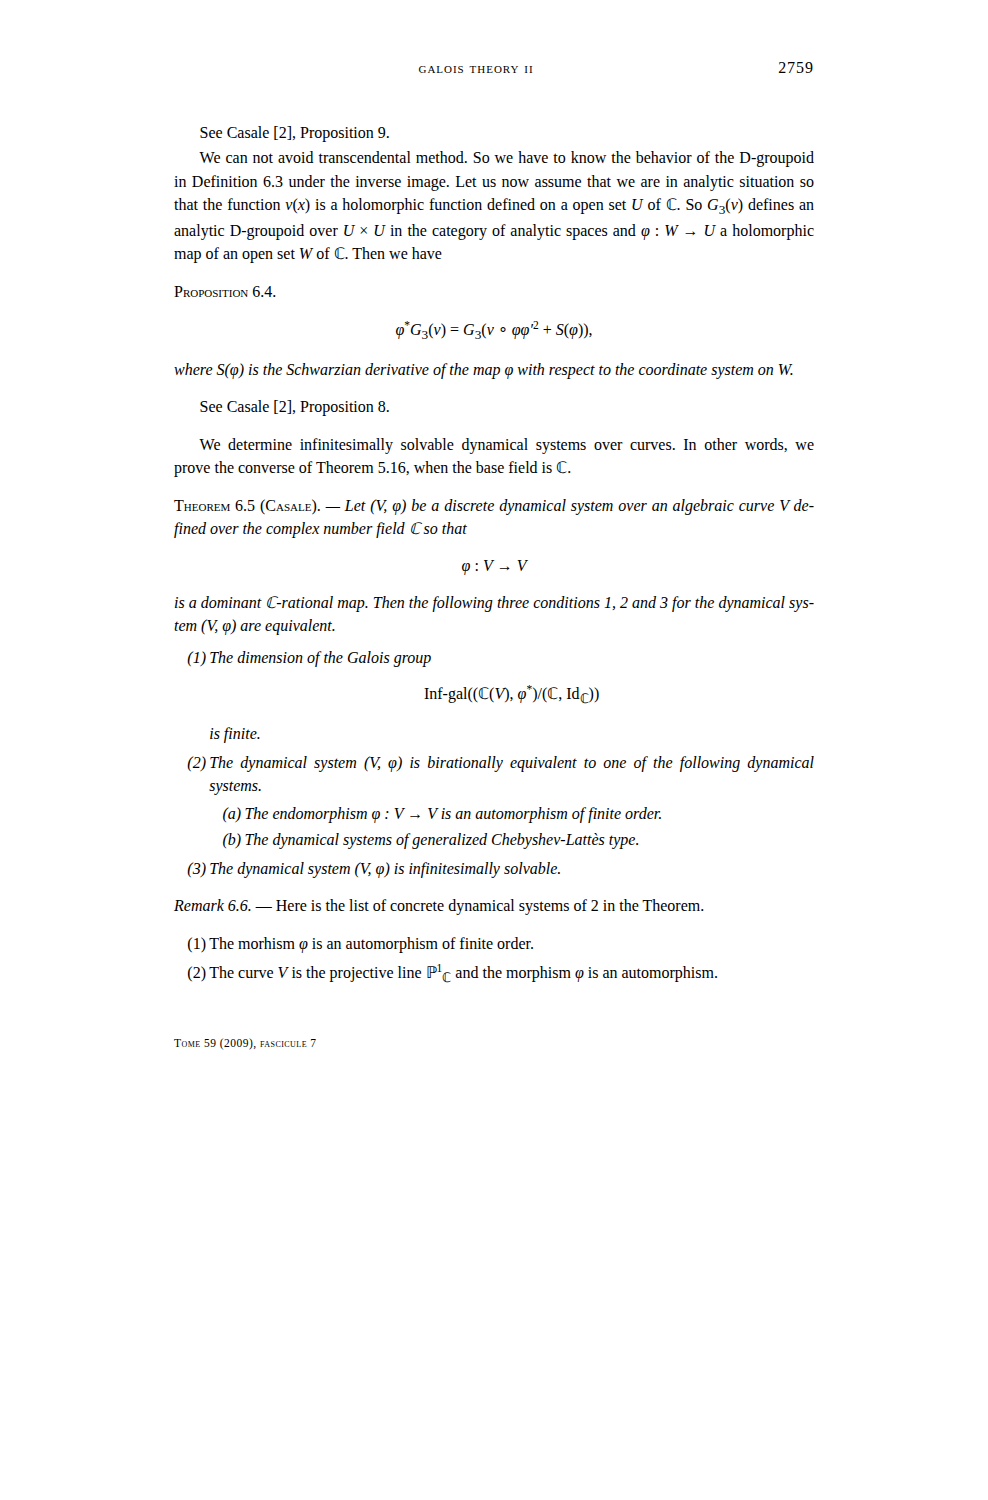galois theory ii 2759
See Casale [2], Proposition 9.
We can not avoid transcendental method. So we have to know the behavior of the D-groupoid in Definition 6.3 under the inverse image. Let us now assume that we are in analytic situation so that the function ν(x) is a holomorphic function defined on a open set U of ℂ. So G3(ν) defines an analytic D-groupoid over U × U in the category of analytic spaces and φ : W → U a holomorphic map of an open set W of ℂ. Then we have
Proposition 6.4.
φ*G3(ν) = G3(ν ∘ φφ′2 + S(φ)),
where S(φ) is the Schwarzian derivative of the map φ with respect to the coordinate system on W.
See Casale [2], Proposition 8.
We determine infinitesimally solvable dynamical systems over curves. In other words, we prove the converse of Theorem 5.16, when the base field is ℂ.
Theorem 6.5 (Casale). — Let (V, φ) be a discrete dynamical system over an algebraic curve V defined over the complex number field ℂ so that
φ : V → V
is a dominant ℂ-rational map. Then the following three conditions 1, 2 and 3 for the dynamical system (V, φ) are equivalent.
The dimension of the Galois group
Inf-gal((ℂ(V), φ*)/(ℂ, Idℂ))
is finite.
The dynamical system (V, φ) is birationally equivalent to one of the following dynamical systems.
The endomorphism φ : V → V is an automorphism of finite order.
The dynamical systems of generalized Chebyshev-Lattès type.
The dynamical system (V, φ) is infinitesimally solvable.
Remark 6.6. — Here is the list of concrete dynamical systems of 2 in the Theorem.
The morhism φ is an automorphism of finite order.
The curve V is the projective line ℙ1ℂ and the morphism φ is an automorphism.
Tome 59 (2009), fascicule 7